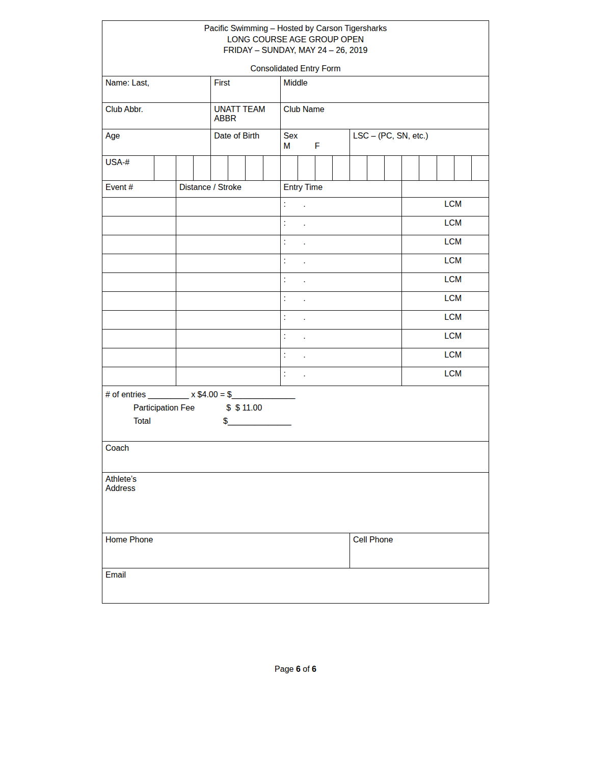| Pacific Swimming – Hosted by Carson Tigersharks LONG COURSE AGE GROUP OPEN FRIDAY – SUNDAY, MAY 24 – 26, 2019 Consolidated Entry Form |
| Name: Last, | First | Middle |
| Club Abbr. | UNATT TEAM ABBR | Club Name |
| Age | Date of Birth | Sex M F | LSC – (PC, SN, etc.) |
| USA-# | | | | | | | | | | | | | | | | | | | |
| Event # | Distance / Stroke | Entry Time | |
| | | : . | LCM |
| | | : . | LCM |
| | | : . | LCM |
| | | : . | LCM |
| | | : . | LCM |
| | | : . | LCM |
| | | : . | LCM |
| | | : . | LCM |
| | | : . | LCM |
| | | : . | LCM |
| # of entries _________ x $4.00 = $______________ Participation Fee $ $ 11.00 Total $______________ |
| Coach |
| Athlete’s Address |
| Home Phone | Cell Phone |
| Email |
Page 6 of 6